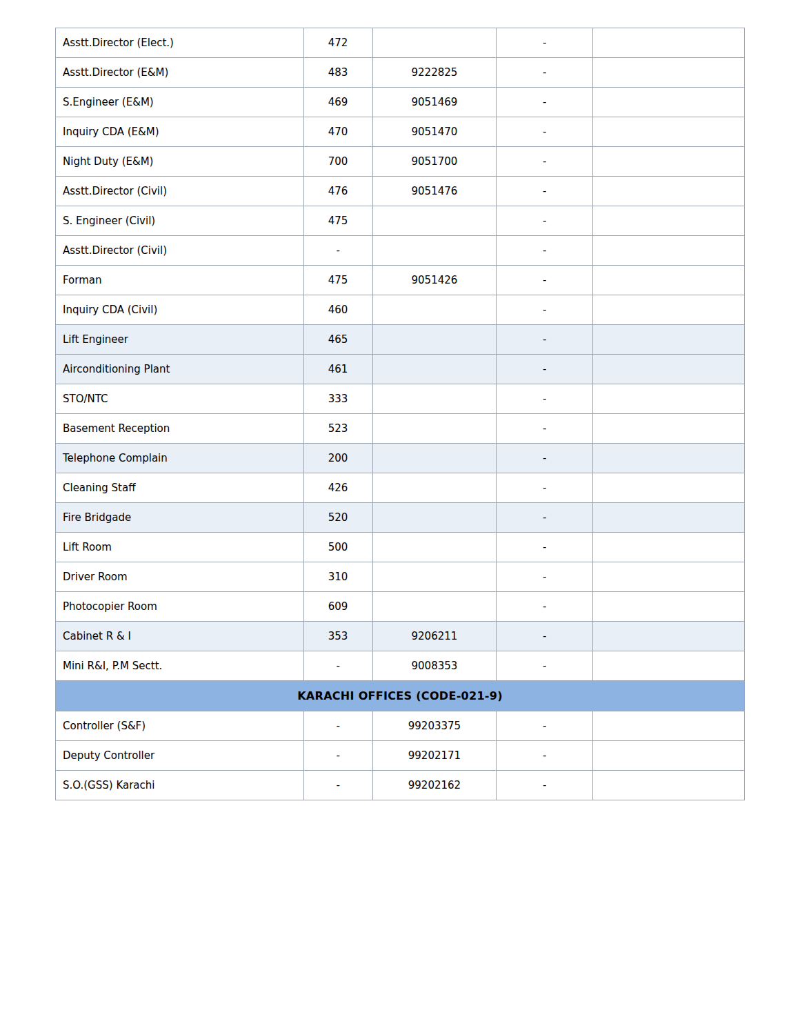| Asstt.Director (Elect.) | 472 | | - | |
| Asstt.Director (E&M) | 483 | 9222825 | - | |
| S.Engineer (E&M) | 469 | 9051469 | - | |
| Inquiry CDA (E&M) | 470 | 9051470 | - | |
| Night Duty (E&M) | 700 | 9051700 | - | |
| Asstt.Director (Civil) | 476 | 9051476 | - | |
| S. Engineer (Civil) | 475 | | - | |
| Asstt.Director (Civil) | - | | - | |
| Forman | 475 | 9051426 | - | |
| Inquiry CDA (Civil) | 460 | | - | |
| Lift Engineer | 465 | | - | |
| Airconditioning Plant | 461 | | - | |
| STO/NTC | 333 | | - | |
| Basement Reception | 523 | | - | |
| Telephone Complain | 200 | | - | |
| Cleaning Staff | 426 | | - | |
| Fire Bridgade | 520 | | - | |
| Lift Room | 500 | | - | |
| Driver Room | 310 | | - | |
| Photocopier Room | 609 | | - | |
| Cabinet R & I | 353 | 9206211 | - | |
| Mini R&I, P.M Sectt. | - | 9008353 | - | |
| KARACHI OFFICES (CODE-021-9) |
| Controller (S&F) | - | 99203375 | - | |
| Deputy Controller | - | 99202171 | - | |
| S.O.(GSS) Karachi | - | 99202162 | - | |